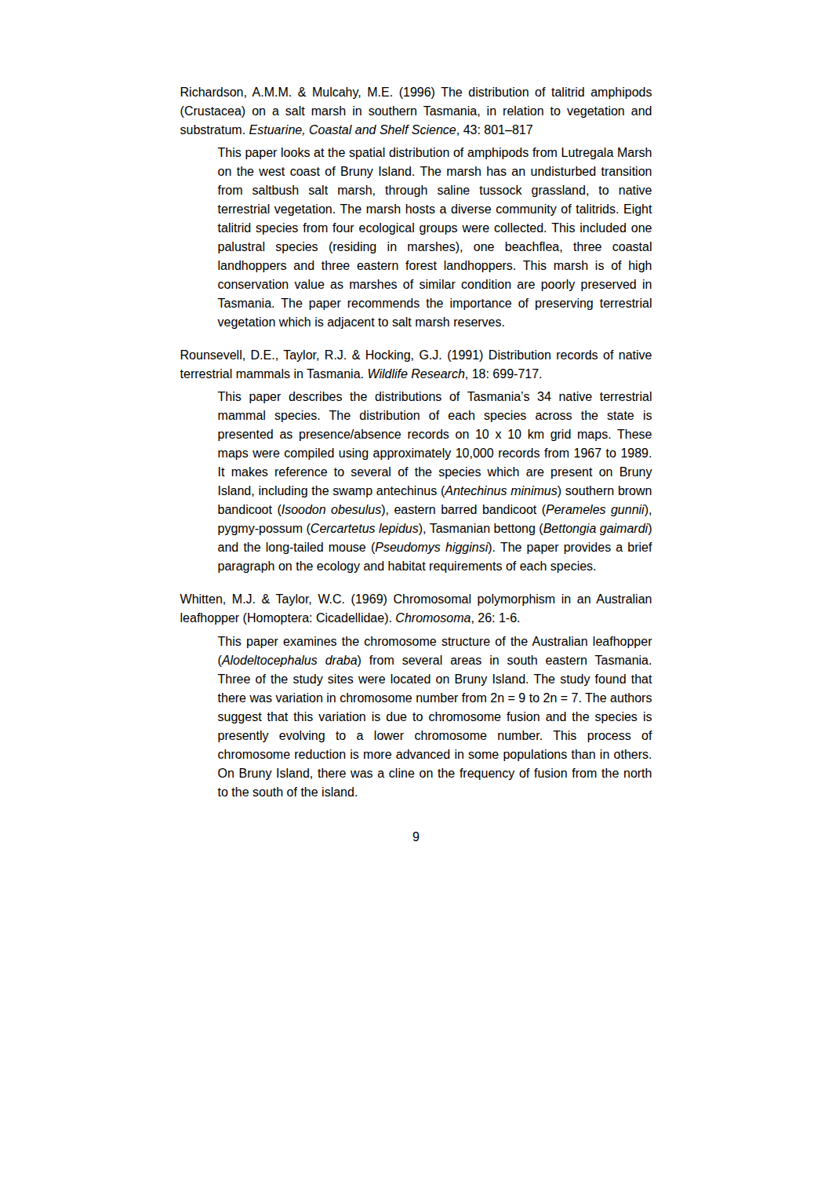Richardson, A.M.M. & Mulcahy, M.E. (1996) The distribution of talitrid amphipods (Crustacea) on a salt marsh in southern Tasmania, in relation to vegetation and substratum. Estuarine, Coastal and Shelf Science, 43: 801–817
This paper looks at the spatial distribution of amphipods from Lutregala Marsh on the west coast of Bruny Island. The marsh has an undisturbed transition from saltbush salt marsh, through saline tussock grassland, to native terrestrial vegetation. The marsh hosts a diverse community of talitrids. Eight talitrid species from four ecological groups were collected. This included one palustral species (residing in marshes), one beachflea, three coastal landhoppers and three eastern forest landhoppers. This marsh is of high conservation value as marshes of similar condition are poorly preserved in Tasmania. The paper recommends the importance of preserving terrestrial vegetation which is adjacent to salt marsh reserves.
Rounsevell, D.E., Taylor, R.J. & Hocking, G.J. (1991) Distribution records of native terrestrial mammals in Tasmania. Wildlife Research, 18: 699-717.
This paper describes the distributions of Tasmania’s 34 native terrestrial mammal species. The distribution of each species across the state is presented as presence/absence records on 10 x 10 km grid maps. These maps were compiled using approximately 10,000 records from 1967 to 1989. It makes reference to several of the species which are present on Bruny Island, including the swamp antechinus (Antechinus minimus) southern brown bandicoot (Isoodon obesulus), eastern barred bandicoot (Perameles gunnii), pygmy-possum (Cercartetus lepidus), Tasmanian bettong (Bettongia gaimardi) and the long-tailed mouse (Pseudomys higginsi). The paper provides a brief paragraph on the ecology and habitat requirements of each species.
Whitten, M.J. & Taylor, W.C. (1969) Chromosomal polymorphism in an Australian leafhopper (Homoptera: Cicadellidae). Chromosoma, 26: 1-6.
This paper examines the chromosome structure of the Australian leafhopper (Alodeltocephalus draba) from several areas in south eastern Tasmania. Three of the study sites were located on Bruny Island. The study found that there was variation in chromosome number from 2n = 9 to 2n = 7. The authors suggest that this variation is due to chromosome fusion and the species is presently evolving to a lower chromosome number. This process of chromosome reduction is more advanced in some populations than in others. On Bruny Island, there was a cline on the frequency of fusion from the north to the south of the island.
9